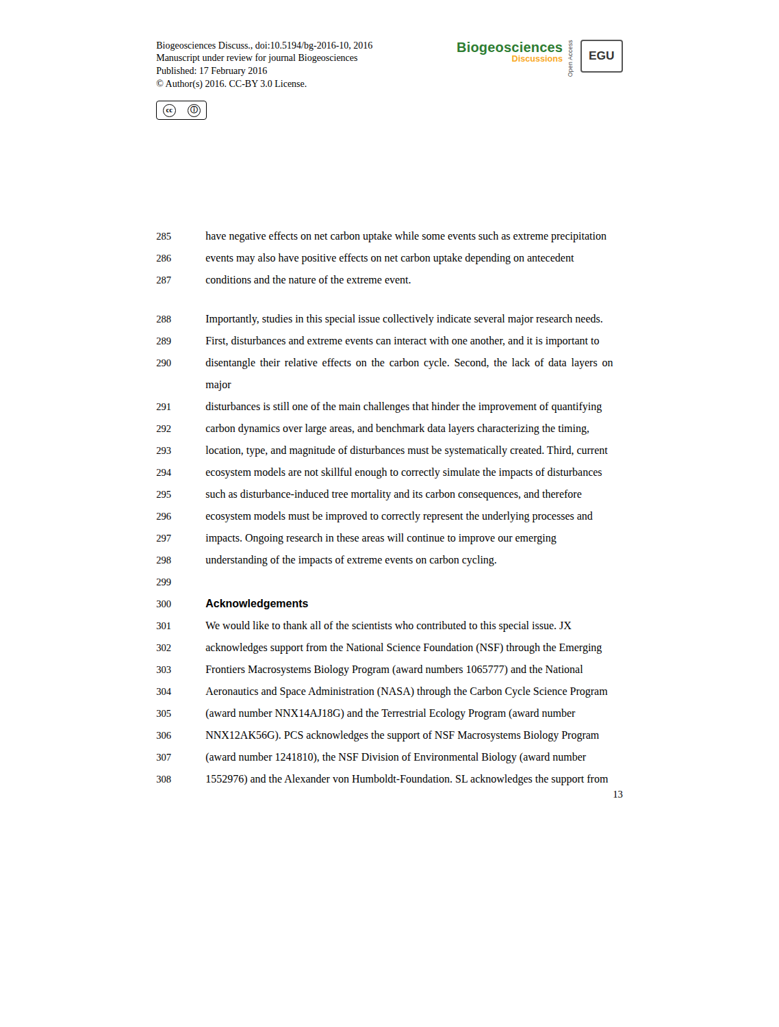Biogeosciences Discuss., doi:10.5194/bg-2016-10, 2016
Manuscript under review for journal Biogeosciences
Published: 17 February 2016
© Author(s) 2016. CC-BY 3.0 License.
cc ⓘ
Biogeosciences
Discussions
Open Access
EGU
285 have negative effects on net carbon uptake while some events such as extreme precipitation
286 events may also have positive effects on net carbon uptake depending on antecedent
287 conditions and the nature of the extreme event.
288 Importantly, studies in this special issue collectively indicate several major research needs.
289 First, disturbances and extreme events can interact with one another, and it is important to
290 disentangle their relative effects on the carbon cycle. Second, the lack of data layers on major
291 disturbances is still one of the main challenges that hinder the improvement of quantifying
292 carbon dynamics over large areas, and benchmark data layers characterizing the timing,
293 location, type, and magnitude of disturbances must be systematically created. Third, current
294 ecosystem models are not skillful enough to correctly simulate the impacts of disturbances
295 such as disturbance-induced tree mortality and its carbon consequences, and therefore
296 ecosystem models must be improved to correctly represent the underlying processes and
297 impacts. Ongoing research in these areas will continue to improve our emerging
298 understanding of the impacts of extreme events on carbon cycling.
299
300
Acknowledgements
301 We would like to thank all of the scientists who contributed to this special issue. JX
302 acknowledges support from the National Science Foundation (NSF) through the Emerging
303 Frontiers Macrosystems Biology Program (award numbers 1065777) and the National
304 Aeronautics and Space Administration (NASA) through the Carbon Cycle Science Program
305(award number NNX14AJ18G) and the Terrestrial Ecology Program (award number
306 NNX12AK56G). PCS acknowledges the support of NSF Macrosystems Biology Program
307(award number 1241810), the NSF Division of Environmental Biology (award number
3081552976) and the Alexander von Humboldt-Foundation. SL acknowledges the support from
13